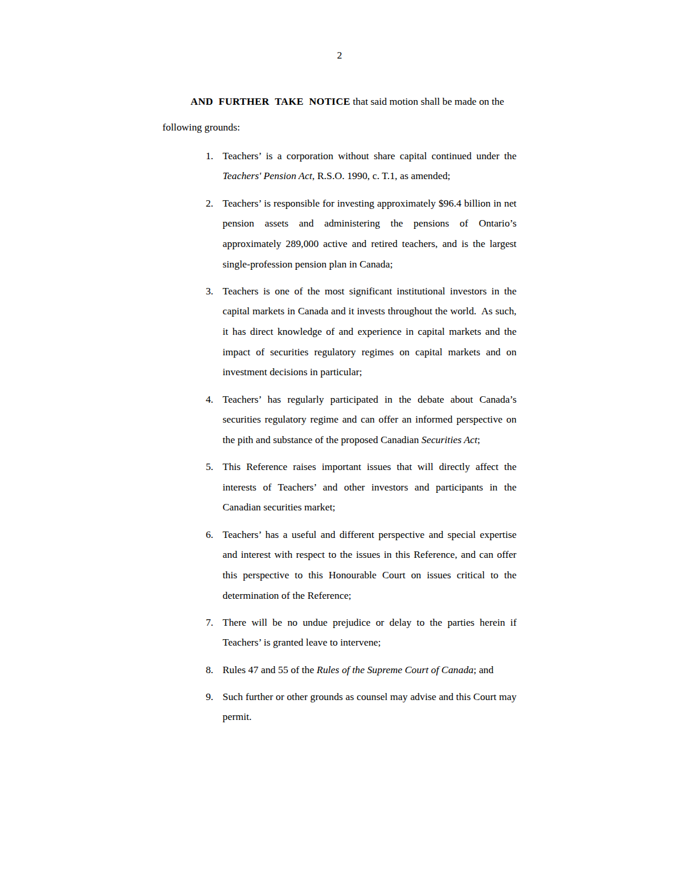2
AND FURTHER TAKE NOTICE that said motion shall be made on the
following grounds:
Teachers’ is a corporation without share capital continued under the Teachers' Pension Act, R.S.O. 1990, c. T.1, as amended;
Teachers’ is responsible for investing approximately $96.4 billion in net pension assets and administering the pensions of Ontario’s approximately 289,000 active and retired teachers, and is the largest single-profession pension plan in Canada;
Teachers is one of the most significant institutional investors in the capital markets in Canada and it invests throughout the world. As such, it has direct knowledge of and experience in capital markets and the impact of securities regulatory regimes on capital markets and on investment decisions in particular;
Teachers’ has regularly participated in the debate about Canada’s securities regulatory regime and can offer an informed perspective on the pith and substance of the proposed Canadian Securities Act;
This Reference raises important issues that will directly affect the interests of Teachers’ and other investors and participants in the Canadian securities market;
Teachers’ has a useful and different perspective and special expertise and interest with respect to the issues in this Reference, and can offer this perspective to this Honourable Court on issues critical to the determination of the Reference;
There will be no undue prejudice or delay to the parties herein if Teachers’ is granted leave to intervene;
Rules 47 and 55 of the Rules of the Supreme Court of Canada; and
Such further or other grounds as counsel may advise and this Court may permit.